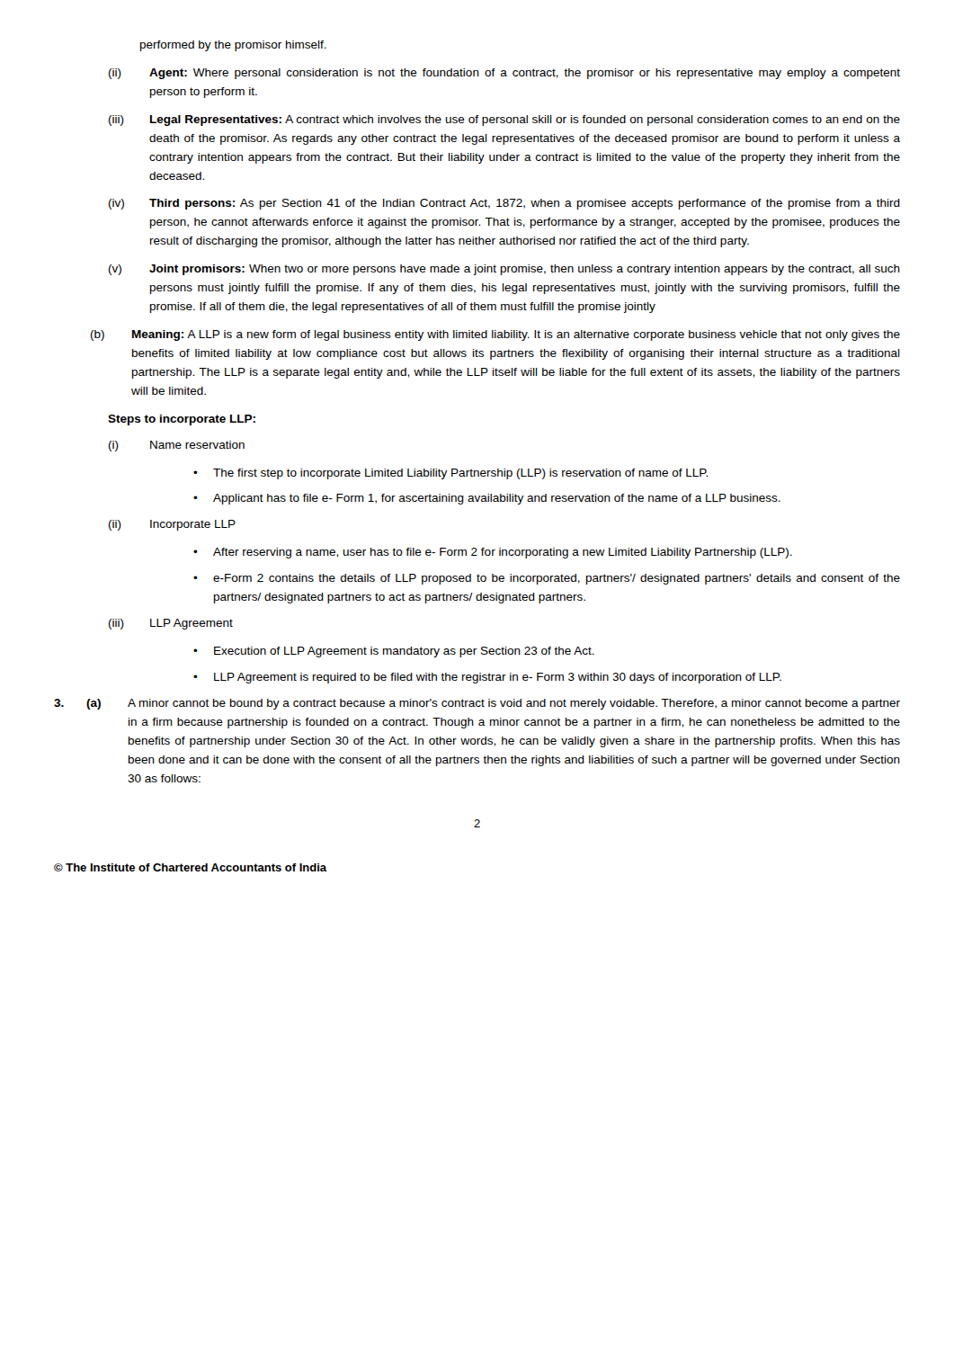performed by the promisor himself.
(ii)
Agent: Where personal consideration is not the foundation of a contract, the promisor or his representative may employ a competent person to perform it.
(iii)
Legal Representatives: A contract which involves the use of personal skill or is founded on personal consideration comes to an end on the death of the promisor. As regards any other contract the legal representatives of the deceased promisor are bound to perform it unless a contrary intention appears from the contract. But their liability under a contract is limited to the value of the property they inherit from the deceased.
(iv)
Third persons: As per Section 41 of the Indian Contract Act, 1872, when a promisee accepts performance of the promise from a third person, he cannot afterwards enforce it against the promisor. That is, performance by a stranger, accepted by the promisee, produces the result of discharging the promisor, although the latter has neither authorised nor ratified the act of the third party.
(v)
Joint promisors: When two or more persons have made a joint promise, then unless a contrary intention appears by the contract, all such persons must jointly fulfill the promise. If any of them dies, his legal representatives must, jointly with the surviving promisors, fulfill the promise. If all of them die, the legal representatives of all of them must fulfill the promise jointly
(b)
Meaning: A LLP is a new form of legal business entity with limited liability. It is an alternative corporate business vehicle that not only gives the benefits of limited liability at low compliance cost but allows its partners the flexibility of organising their internal structure as a traditional partnership. The LLP is a separate legal entity and, while the LLP itself will be liable for the full extent of its assets, the liability of the partners will be limited.
Steps to incorporate LLP:
(i)
Name reservation
•
The first step to incorporate Limited Liability Partnership (LLP) is reservation of name of LLP.
•
Applicant has to file e- Form 1, for ascertaining availability and reservation of the name of a LLP business.
(ii)
Incorporate LLP
•
After reserving a name, user has to file e- Form 2 for incorporating a new Limited Liability Partnership (LLP).
•
e-Form 2 contains the details of LLP proposed to be incorporated, partners'/ designated partners' details and consent of the partners/ designated partners to act as partners/ designated partners.
(iii)
LLP Agreement
•
Execution of LLP Agreement is mandatory as per Section 23 of the Act.
•
LLP Agreement is required to be filed with the registrar in e- Form 3 within 30 days of incorporation of LLP.
3.
(a)
A minor cannot be bound by a contract because a minor's contract is void and not merely voidable. Therefore, a minor cannot become a partner in a firm because partnership is founded on a contract. Though a minor cannot be a partner in a firm, he can nonetheless be admitted to the benefits of partnership under Section 30 of the Act. In other words, he can be validly given a share in the partnership profits. When this has been done and it can be done with the consent of all the partners then the rights and liabilities of such a partner will be governed under Section 30 as follows:
2
© The Institute of Chartered Accountants of India